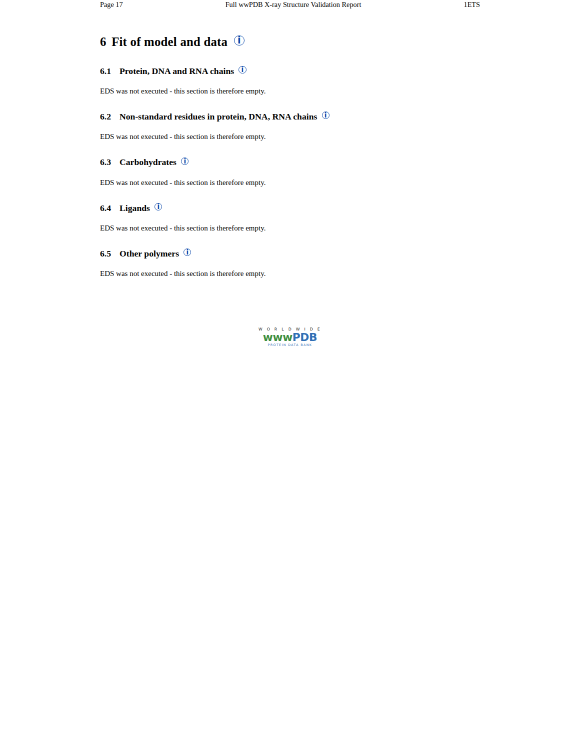Page 17
Full wwPDB X-ray Structure Validation Report
1ETS
6 Fit of model and data i
6.1 Protein, DNA and RNA chains i
EDS was not executed - this section is therefore empty.
6.2 Non-standard residues in protein, DNA, RNA chains i
EDS was not executed - this section is therefore empty.
6.3 Carbohydrates i
EDS was not executed - this section is therefore empty.
6.4 Ligands i
EDS was not executed - this section is therefore empty.
6.5 Other polymers i
EDS was not executed - this section is therefore empty.
W O R L D W I D E
www PDB
PROTEIN DATA BANK